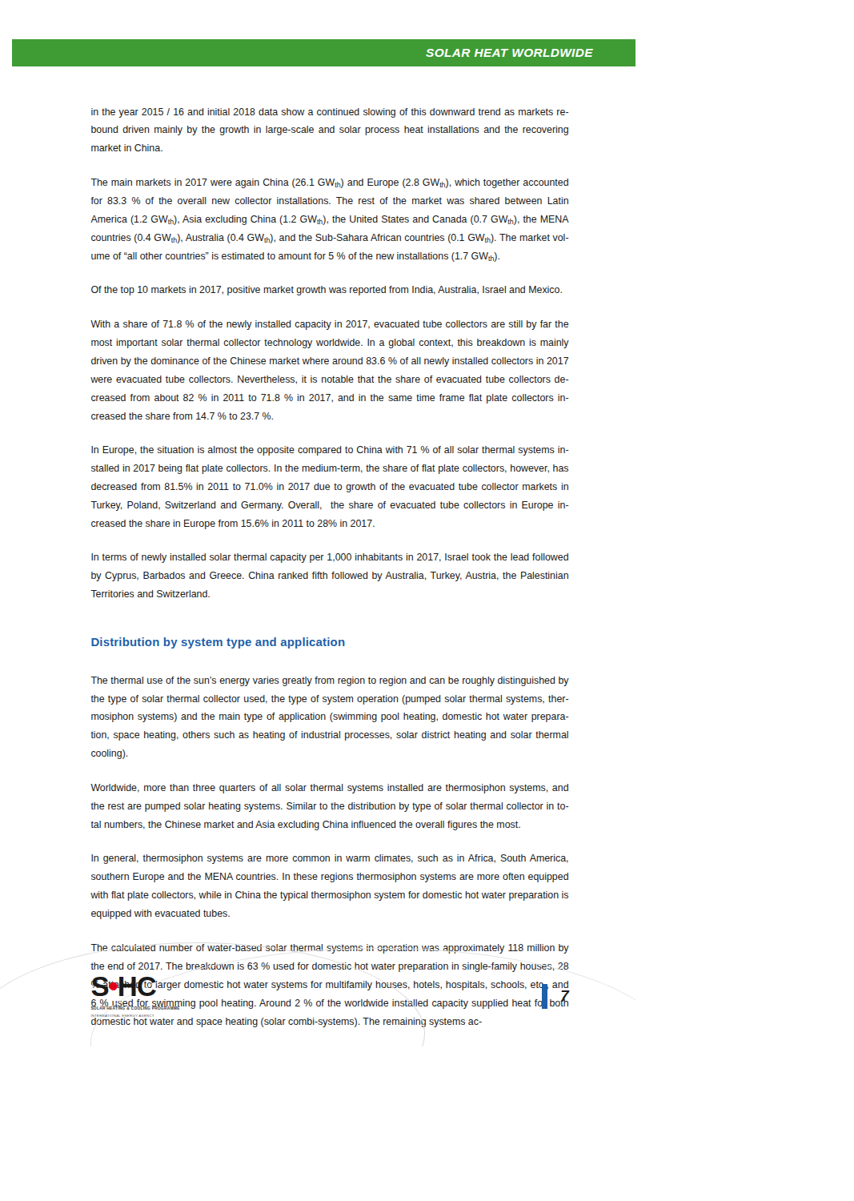SOLAR HEAT WORLDWIDE
in the year 2015 / 16 and initial 2018 data show a continued slowing of this downward trend as markets rebound driven mainly by the growth in large-scale and solar process heat installations and the recovering market in China.
The main markets in 2017 were again China (26.1 GWth) and Europe (2.8 GWth), which together accounted for 83.3 % of the overall new collector installations. The rest of the market was shared between Latin America (1.2 GWth), Asia excluding China (1.2 GWth), the United States and Canada (0.7 GWth), the MENA countries (0.4 GWth), Australia (0.4 GWth), and the Sub-Sahara African countries (0.1 GWth). The market volume of “all other countries” is estimated to amount for 5 % of the new installations (1.7 GWth).
Of the top 10 markets in 2017, positive market growth was reported from India, Australia, Israel and Mexico.
With a share of 71.8 % of the newly installed capacity in 2017, evacuated tube collectors are still by far the most important solar thermal collector technology worldwide. In a global context, this breakdown is mainly driven by the dominance of the Chinese market where around 83.6 % of all newly installed collectors in 2017 were evacuated tube collectors. Nevertheless, it is notable that the share of evacuated tube collectors decreased from about 82 % in 2011 to 71.8 % in 2017, and in the same time frame flat plate collectors increased the share from 14.7 % to 23.7 %.
In Europe, the situation is almost the opposite compared to China with 71 % of all solar thermal systems installed in 2017 being flat plate collectors. In the medium-term, the share of flat plate collectors, however, has decreased from 81.5% in 2011 to 71.0% in 2017 due to growth of the evacuated tube collector markets in Turkey, Poland, Switzerland and Germany. Overall, the share of evacuated tube collectors in Europe increased the share in Europe from 15.6% in 2011 to 28% in 2017.
In terms of newly installed solar thermal capacity per 1,000 inhabitants in 2017, Israel took the lead followed by Cyprus, Barbados and Greece. China ranked fifth followed by Australia, Turkey, Austria, the Palestinian Territories and Switzerland.
Distribution by system type and application
The thermal use of the sun’s energy varies greatly from region to region and can be roughly distinguished by the type of solar thermal collector used, the type of system operation (pumped solar thermal systems, thermosiphon systems) and the main type of application (swimming pool heating, domestic hot water preparation, space heating, others such as heating of industrial processes, solar district heating and solar thermal cooling).
Worldwide, more than three quarters of all solar thermal systems installed are thermosiphon systems, and the rest are pumped solar heating systems. Similar to the distribution by type of solar thermal collector in total numbers, the Chinese market and Asia excluding China influenced the overall figures the most.
In general, thermosiphon systems are more common in warm climates, such as in Africa, South America, southern Europe and the MENA countries. In these regions thermosiphon systems are more often equipped with flat plate collectors, while in China the typical thermosiphon system for domestic hot water preparation is equipped with evacuated tubes.
The calculated number of water-based solar thermal systems in operation was approximately 118 million by the end of 2017. The breakdown is 63 % used for domestic hot water preparation in single-family houses, 28 % attached to larger domestic hot water systems for multifamily houses, hotels, hospitals, schools, etc., and 6 % used for swimming pool heating. Around 2 % of the worldwide installed capacity supplied heat for both domestic hot water and space heating (solar combi-systems). The remaining systems ac-
S•HC
Solar Heating & Cooling Programme
International Energy Agency
7